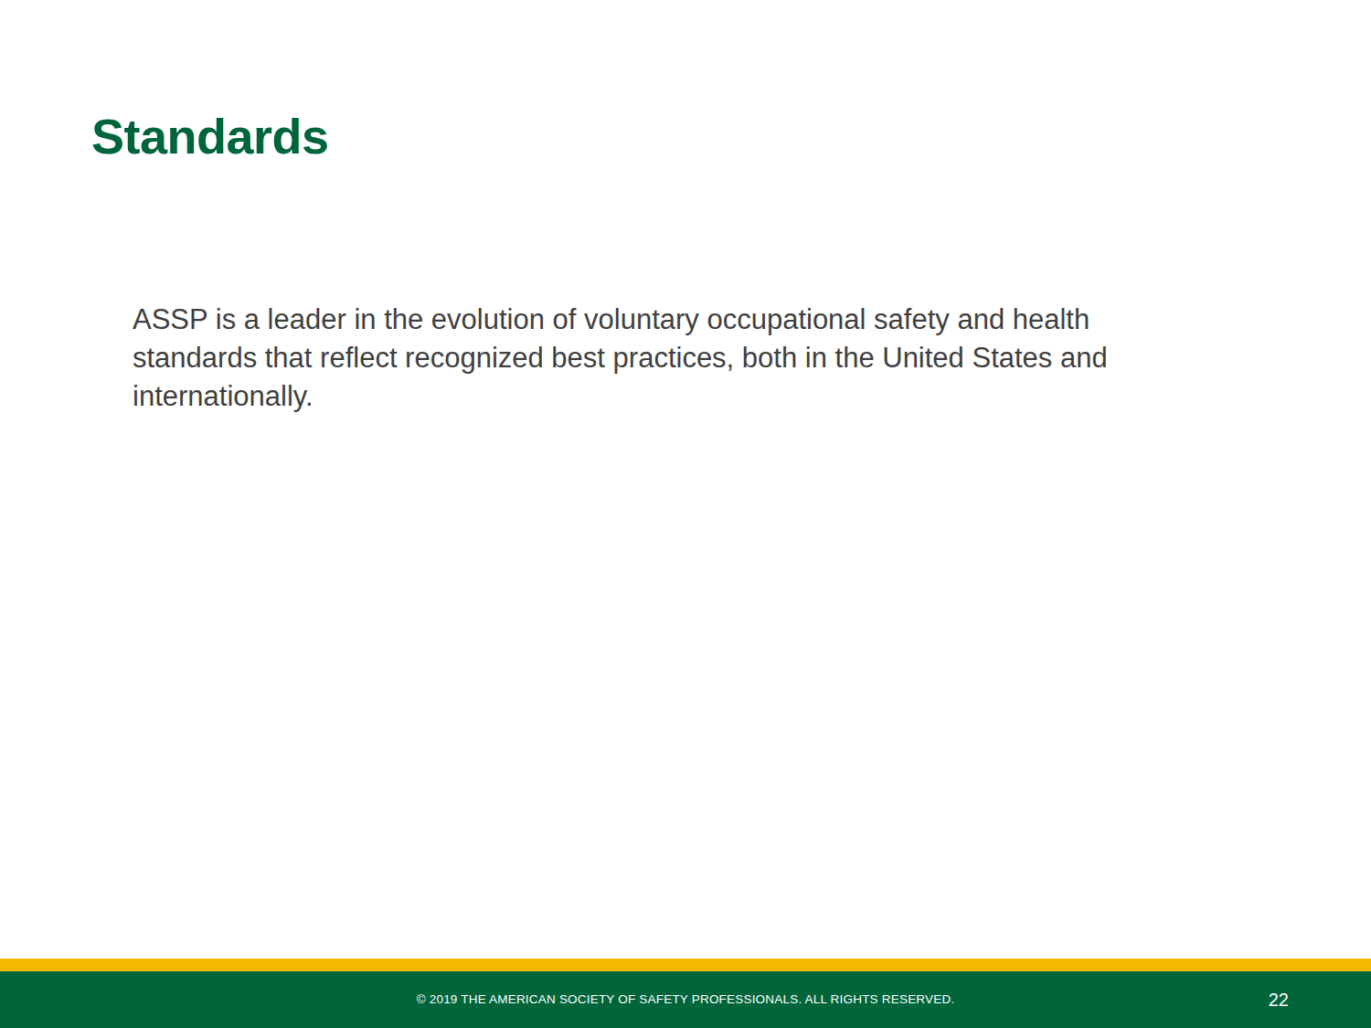Standards
ASSP is a leader in the evolution of voluntary occupational safety and health standards that reflect recognized best practices, both in the United States and internationally.
© 2019 THE AMERICAN SOCIETY OF SAFETY PROFESSIONALS. ALL RIGHTS RESERVED.
22